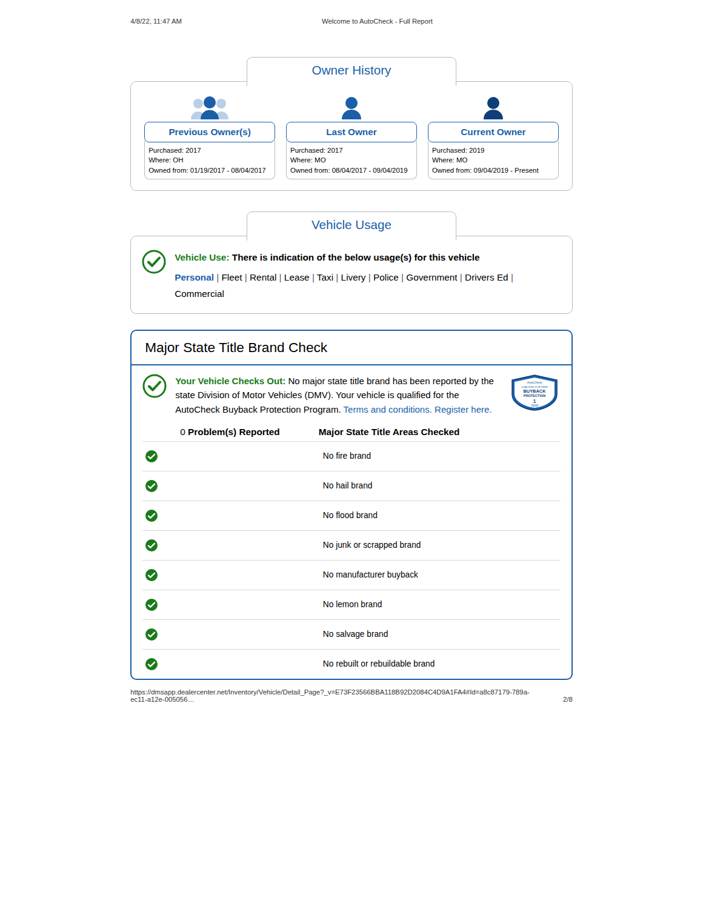4/8/22, 11:47 AM
Welcome to AutoCheck - Full Report
Owner History
Previous Owner(s)
Purchased: 2017
Where: OH
Owned from: 01/19/2017 - 08/04/2017
Last Owner
Purchased: 2017
Where: MO
Owned from: 08/04/2017 - 09/04/2019
Current Owner
Purchased: 2019
Where: MO
Owned from: 09/04/2019 - Present
Vehicle Usage
Vehicle Use: There is indication of the below usage(s) for this vehicle
Personal | Fleet | Rental | Lease | Taxi | Livery | Police | Government | Drivers Ed | Commercial
Major State Title Brand Check
Your Vehicle Checks Out: No major state title brand has been reported by the state Division of Motor Vehicles (DMV). Your vehicle is qualified for the AutoCheck Buyback Protection Program. Terms and conditions. Register here.
AutoCheck QUALIFIES FOR FREE BUYBACK PROTECTION 1 YEAR
| 0 Problem(s) Reported | Major State Title Areas Checked |
| --- | --- |
| | No fire brand |
| | No hail brand |
| | No flood brand |
| | No junk or scrapped brand |
| | No manufacturer buyback |
| | No lemon brand |
| | No salvage brand |
| | No rebuilt or rebuildable brand |
https://dmsapp.dealercenter.net/Inventory/Vehicle/Detail_Page?_v=E73F23566BBA118B92D2084C4D9A1FA4#Id=a8c87179-789a-ec11-a12e-005056…
2/8